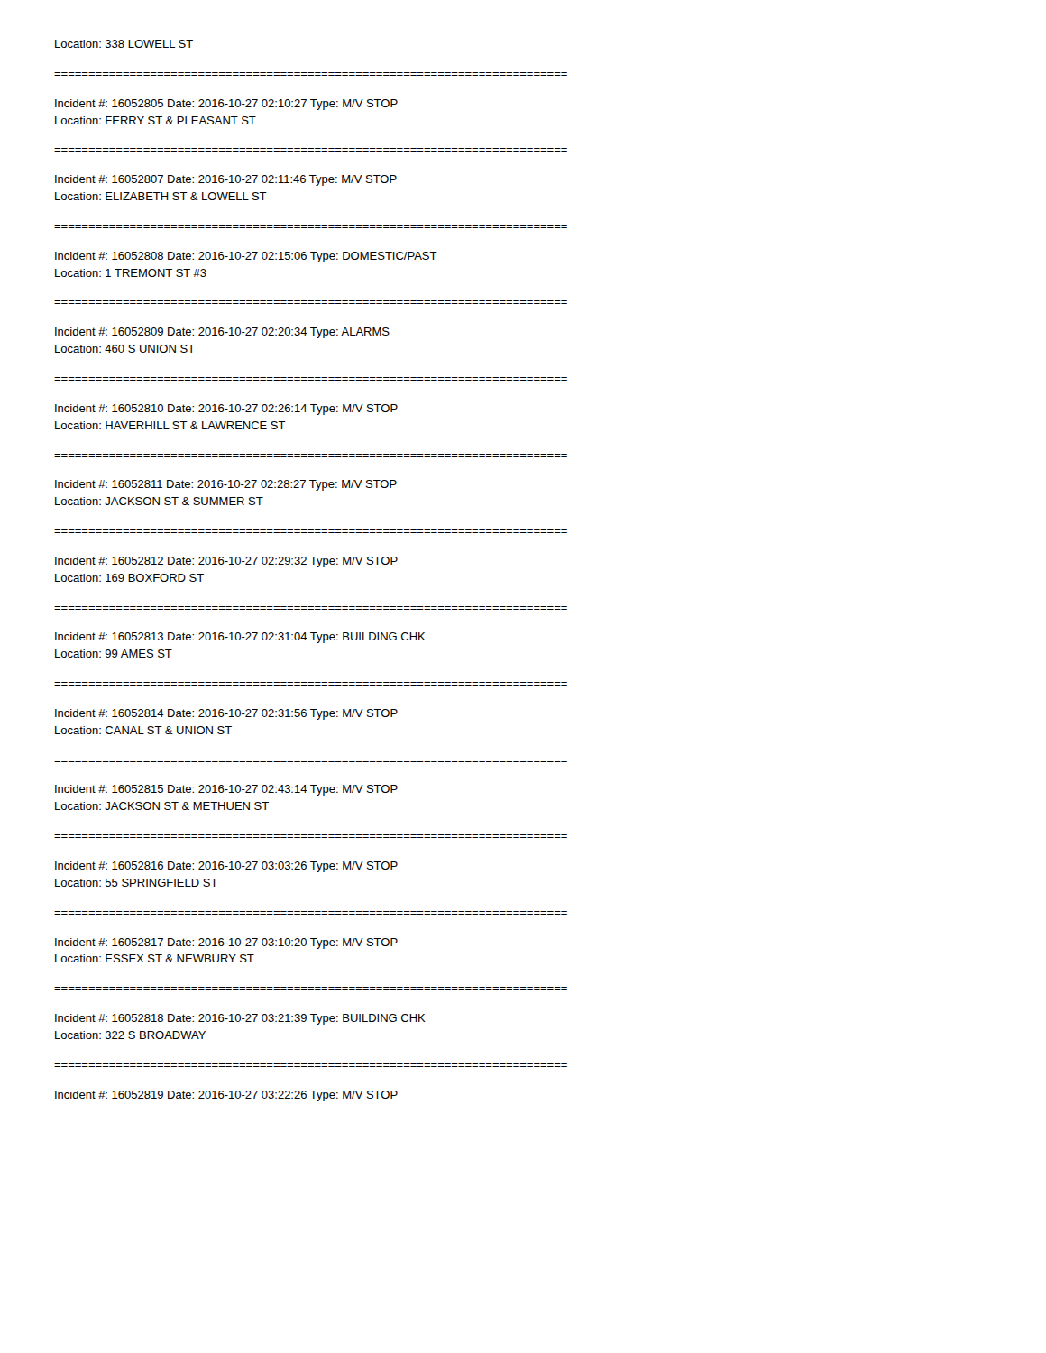Location: 338 LOWELL ST
===========================================================================
Incident #: 16052805 Date: 2016-10-27 02:10:27 Type: M/V STOP
Location: FERRY ST & PLEASANT ST
===========================================================================
Incident #: 16052807 Date: 2016-10-27 02:11:46 Type: M/V STOP
Location: ELIZABETH ST & LOWELL ST
===========================================================================
Incident #: 16052808 Date: 2016-10-27 02:15:06 Type: DOMESTIC/PAST
Location: 1 TREMONT ST #3
===========================================================================
Incident #: 16052809 Date: 2016-10-27 02:20:34 Type: ALARMS
Location: 460 S UNION ST
===========================================================================
Incident #: 16052810 Date: 2016-10-27 02:26:14 Type: M/V STOP
Location: HAVERHILL ST & LAWRENCE ST
===========================================================================
Incident #: 16052811 Date: 2016-10-27 02:28:27 Type: M/V STOP
Location: JACKSON ST & SUMMER ST
===========================================================================
Incident #: 16052812 Date: 2016-10-27 02:29:32 Type: M/V STOP
Location: 169 BOXFORD ST
===========================================================================
Incident #: 16052813 Date: 2016-10-27 02:31:04 Type: BUILDING CHK
Location: 99 AMES ST
===========================================================================
Incident #: 16052814 Date: 2016-10-27 02:31:56 Type: M/V STOP
Location: CANAL ST & UNION ST
===========================================================================
Incident #: 16052815 Date: 2016-10-27 02:43:14 Type: M/V STOP
Location: JACKSON ST & METHUEN ST
===========================================================================
Incident #: 16052816 Date: 2016-10-27 03:03:26 Type: M/V STOP
Location: 55 SPRINGFIELD ST
===========================================================================
Incident #: 16052817 Date: 2016-10-27 03:10:20 Type: M/V STOP
Location: ESSEX ST & NEWBURY ST
===========================================================================
Incident #: 16052818 Date: 2016-10-27 03:21:39 Type: BUILDING CHK
Location: 322 S BROADWAY
===========================================================================
Incident #: 16052819 Date: 2016-10-27 03:22:26 Type: M/V STOP